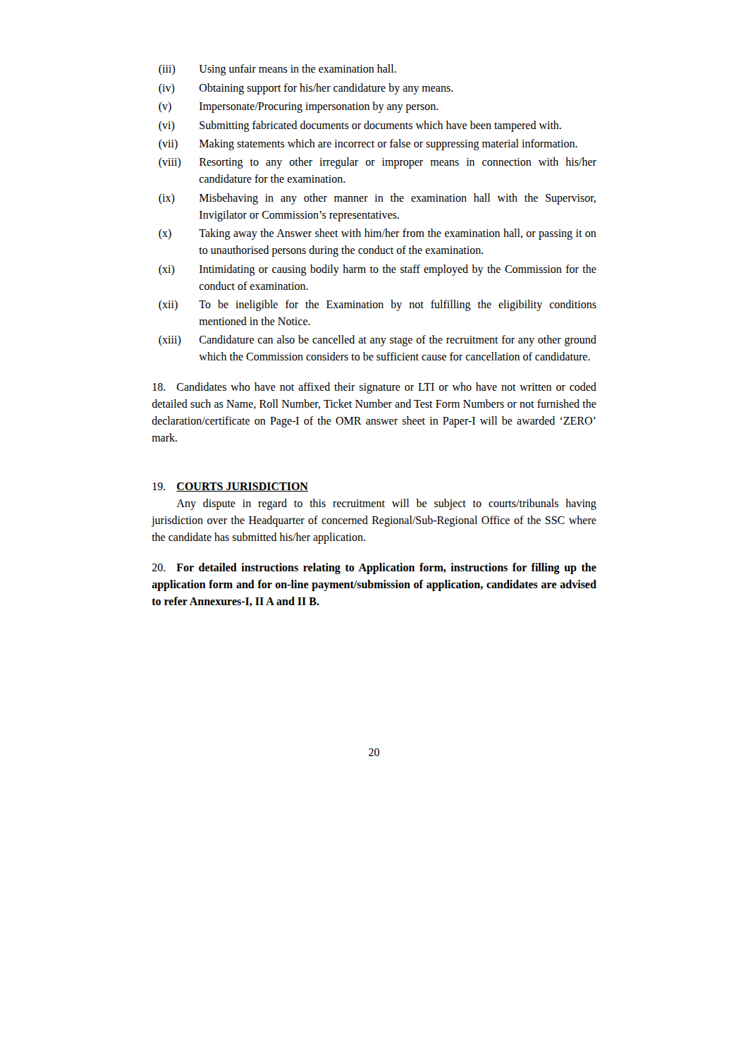(iii) Using unfair means in the examination hall.
(iv) Obtaining support for his/her candidature by any means.
(v) Impersonate/Procuring impersonation by any person.
(vi) Submitting fabricated documents or documents which have been tampered with.
(vii) Making statements which are incorrect or false or suppressing material information.
(viii) Resorting to any other irregular or improper means in connection with his/her candidature for the examination.
(ix) Misbehaving in any other manner in the examination hall with the Supervisor, Invigilator or Commission’s representatives.
(x) Taking away the Answer sheet with him/her from the examination hall, or passing it on to unauthorised persons during the conduct of the examination.
(xi) Intimidating or causing bodily harm to the staff employed by the Commission for the conduct of examination.
(xii) To be ineligible for the Examination by not fulfilling the eligibility conditions mentioned in the Notice.
(xiii) Candidature can also be cancelled at any stage of the recruitment for any other ground which the Commission considers to be sufficient cause for cancellation of candidature.
18. Candidates who have not affixed their signature or LTI or who have not written or coded detailed such as Name, Roll Number, Ticket Number and Test Form Numbers or not furnished the declaration/certificate on Page-I of the OMR answer sheet in Paper-I will be awarded ‘ZERO’ mark.
19. COURTS JURISDICTION
Any dispute in regard to this recruitment will be subject to courts/tribunals having jurisdiction over the Headquarter of concerned Regional/Sub-Regional Office of the SSC where the candidate has submitted his/her application.
20. For detailed instructions relating to Application form, instructions for filling up the application form and for on-line payment/submission of application, candidates are advised to refer Annexures-I, II A and II B.
20